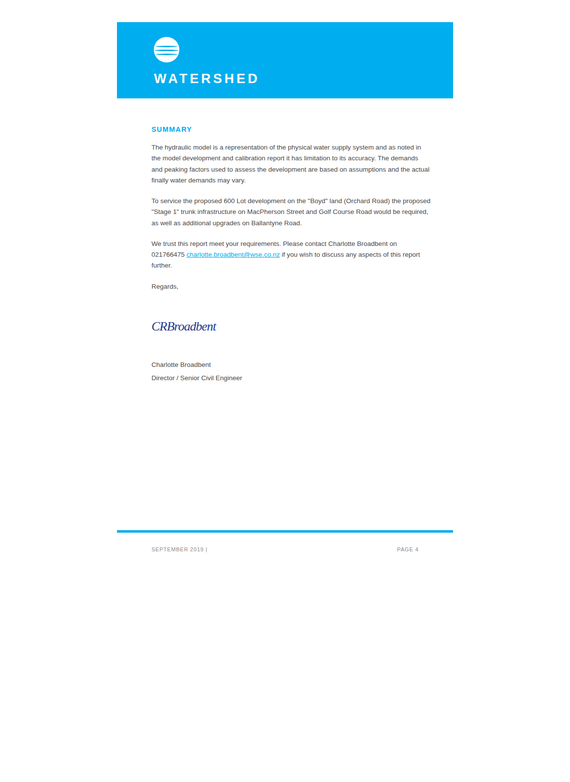WATERSHED
SUMMARY
The hydraulic model is a representation of the physical water supply system and as noted in the model development and calibration report it has limitation to its accuracy. The demands and peaking factors used to assess the development are based on assumptions and the actual finally water demands may vary.
To service the proposed 600 Lot development on the "Boyd" land (Orchard Road) the proposed "Stage 1" trunk infrastructure on MacPherson Street and Golf Course Road would be required, as well as additional upgrades on Ballantyne Road.
We trust this report meet your requirements. Please contact Charlotte Broadbent on 021766475 charlotte.broadbent@wse.co.nz if you wish to discuss any aspects of this report further.
Regards,
CRBroadbent
Charlotte Broadbent
Director / Senior Civil Engineer
SEPTEMBER 2019 |
PAGE 4